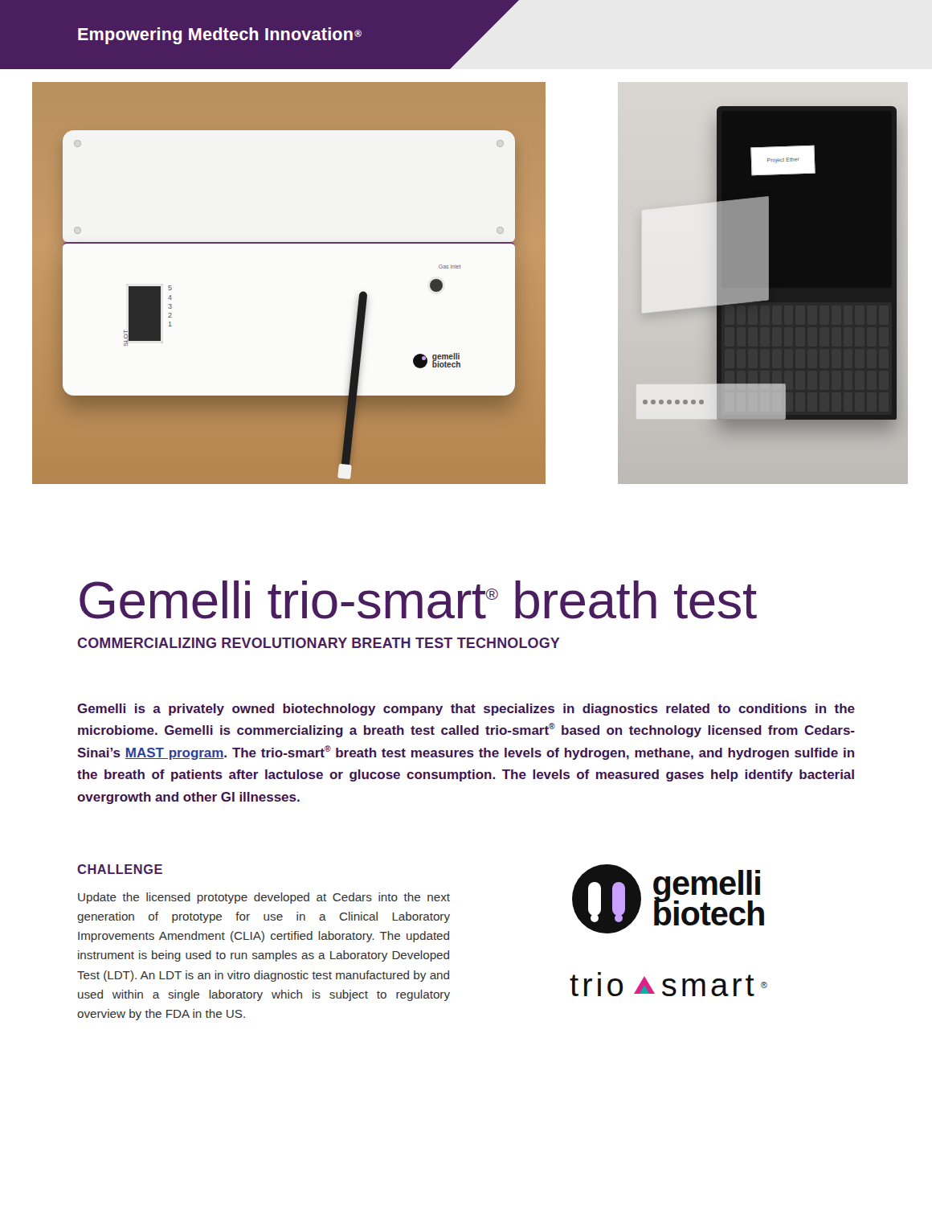Empowering Medtech Innovation®
5
4
3
2
1
SLOT
Gas inlet
gemelli
biotech
Project Ether
Gemelli trio-smart® breath test
Commercializing Revolutionary Breath Test Technology
Gemelli is a privately owned biotechnology company that specializes in diagnostics related to conditions in the microbiome. Gemelli is commercializing a breath test called trio-smart® based on technology licensed from Cedars-Sinai’s MAST program. The trio-smart® breath test measures the levels of hydrogen, methane, and hydrogen sulfide in the breath of patients after lactulose or glucose consumption. The levels of measured gases help identify bacterial overgrowth and other GI illnesses.
Challenge
Update the licensed prototype developed at Cedars into the next generation of prototype for use in a Clinical Laboratory Improvements Amendment (CLIA) certified laboratory. The updated instrument is being used to run samples as a Laboratory Developed Test (LDT). An LDT is an in vitro diagnostic test manufactured by and used within a single laboratory which is subject to regulatory overview by the FDA in the US.
gemelli
biotech
trio smart®